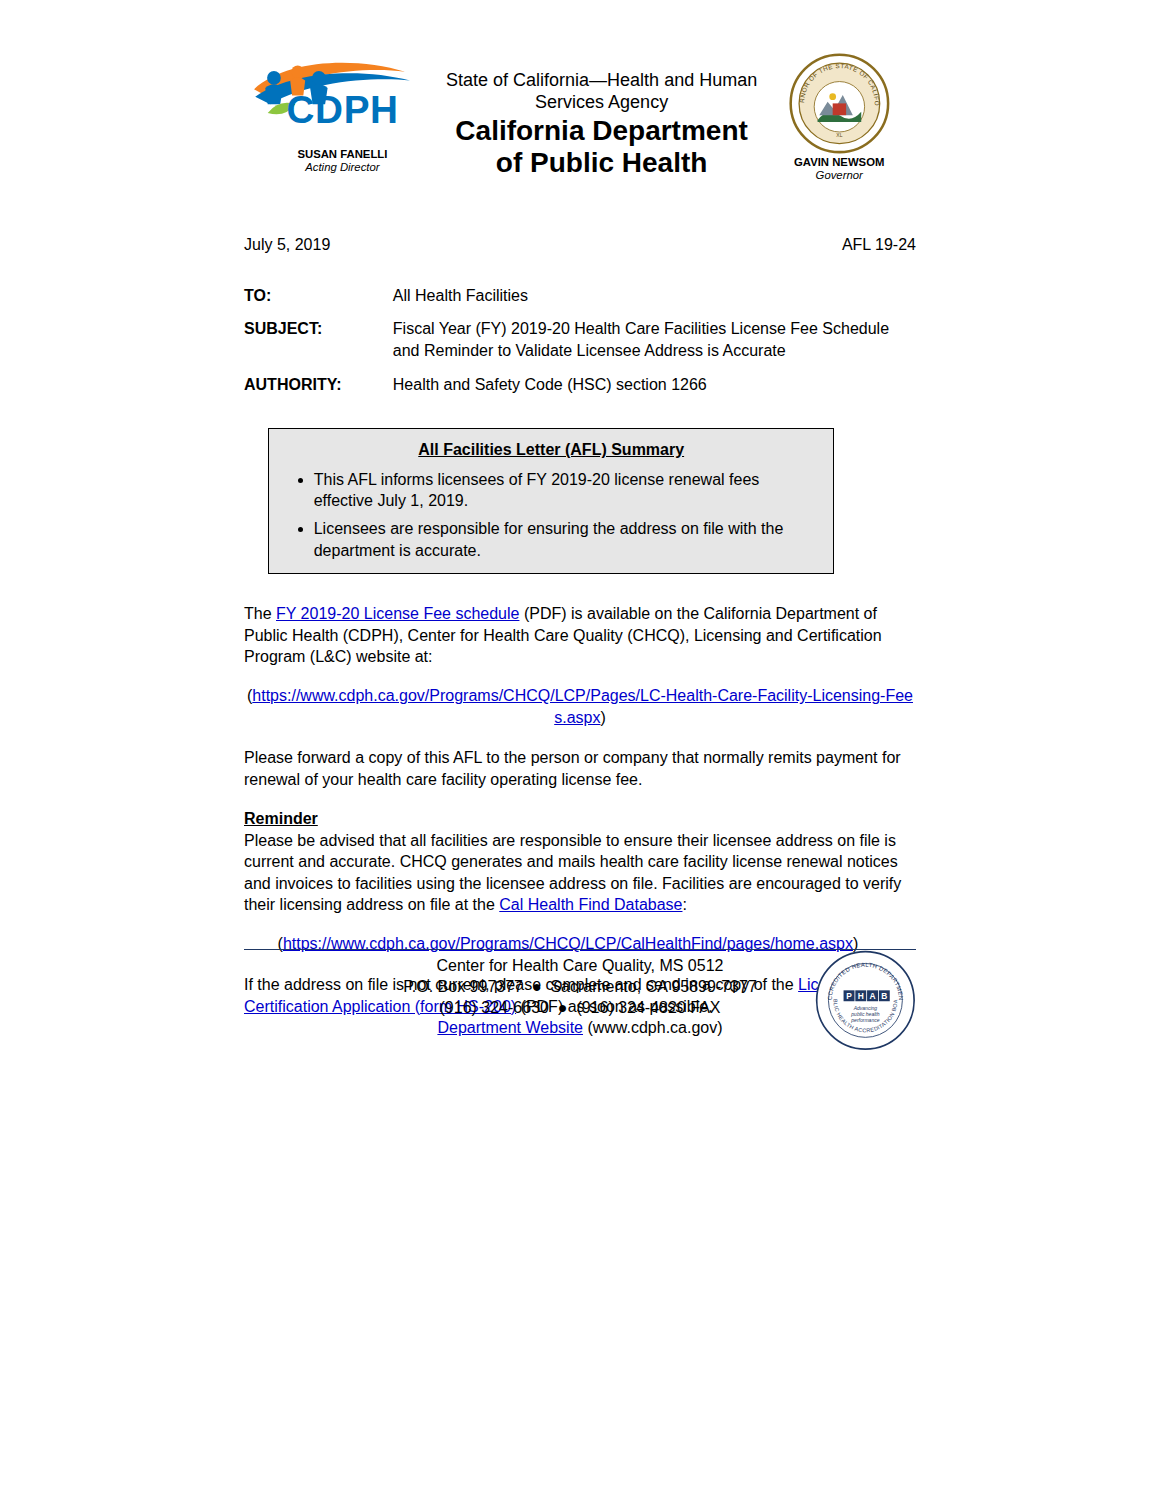CDPH
SUSAN FANELLI
Acting Director
State of California—Health and Human Services Agency
California Department of Public Health
GOVERNOR OF THE STATE OF CALIFORNIA XL
GAVIN NEWSOM
Governor
July 5, 2019 AFL 19-24
| TO: | All Health Facilities |
| SUBJECT: | Fiscal Year (FY) 2019-20 Health Care Facilities License Fee Schedule and Reminder to Validate Licensee Address is Accurate |
| AUTHORITY: | Health and Safety Code (HSC) section 1266 |
All Facilities Letter (AFL) Summary
This AFL informs licensees of FY 2019-20 license renewal fees effective July 1, 2019.
Licensees are responsible for ensuring the address on file with the department is accurate.
The FY 2019-20 License Fee schedule (PDF) is available on the California Department of Public Health (CDPH), Center for Health Care Quality (CHCQ), Licensing and Certification Program (L&C) website at:
(https://www.cdph.ca.gov/Programs/CHCQ/LCP/Pages/LC-Health-Care-Facility-Licensing-Fees.aspx)
Please forward a copy of this AFL to the person or company that normally remits payment for renewal of your health care facility operating license fee.
Reminder
Please be advised that all facilities are responsible to ensure their licensee address on file is current and accurate. CHCQ generates and mails health care facility license renewal notices and invoices to facilities using the licensee address on file. Facilities are encouraged to verify their licensing address on file at the Cal Health Find Database:
(https://www.cdph.ca.gov/Programs/CHCQ/LCP/CalHealthFind/pages/home.aspx)
If the address on file is not current, please complete and send in a copy of the Licensure & Certification Application (form HS-200) (PDF) as soon as possible.
Center for Health Care Quality, MS 0512
P.O. Box 997377 ● Sacramento, CA 95899-7377
(916) 324-6630 ● (916) 324-4820 FAX
Department Website (www.cdph.ca.gov)
ACCREDITED HEALTH DEPARTMENT PUBLIC HEALTH ACCREDITATION BOARD P H A B Advancing public health performance